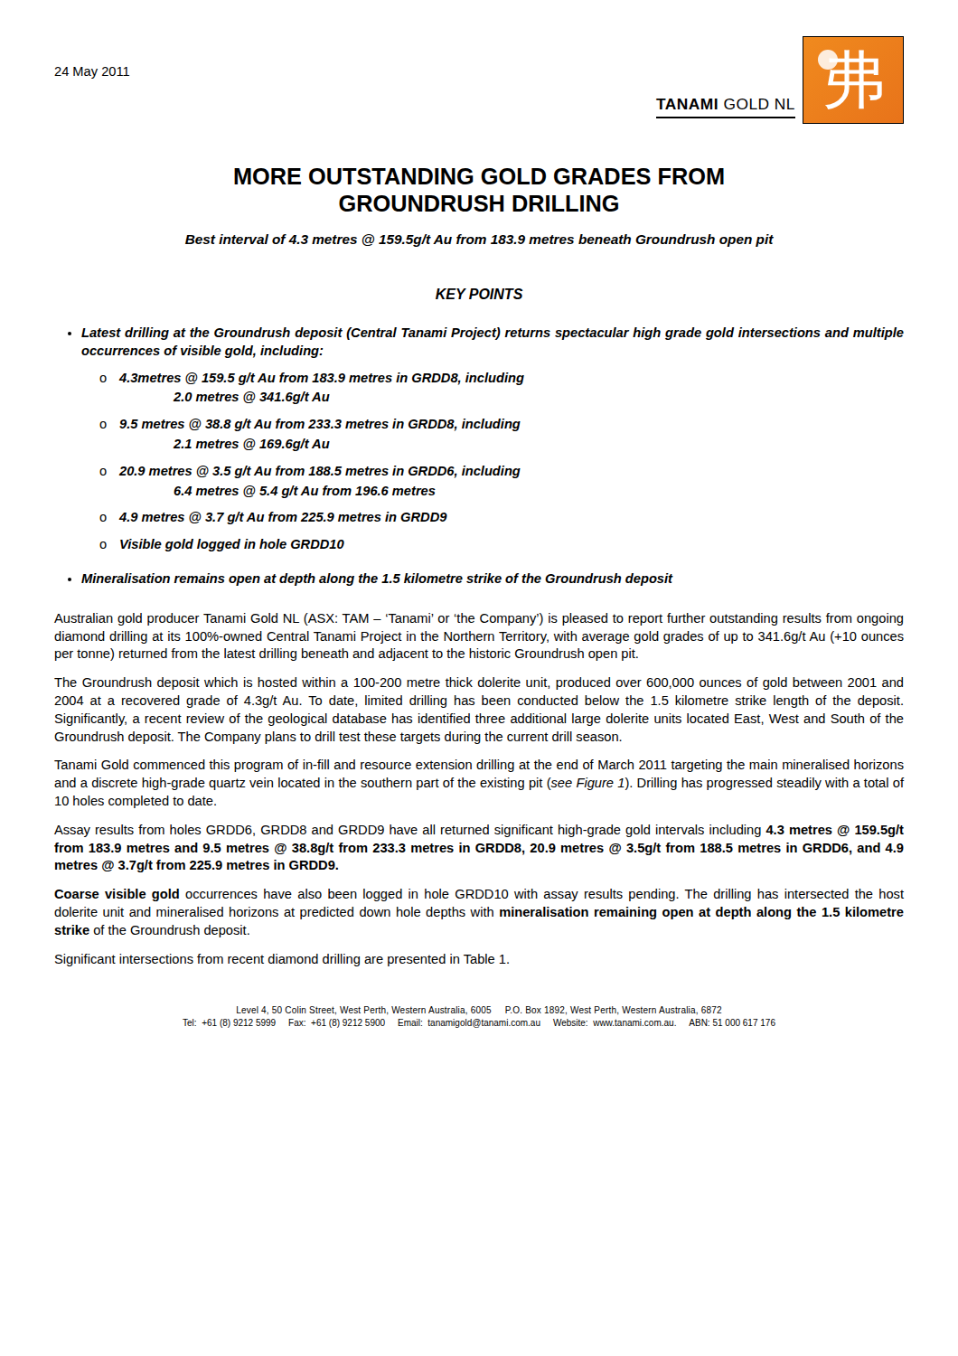TANAMI GOLD NL 弗
24 May 2011
MORE OUTSTANDING GOLD GRADES FROM
GROUNDRUSH DRILLING
Best interval of 4.3 metres @ 159.5g/t Au from 183.9 metres beneath Groundrush open pit
KEY POINTS
Latest drilling at the Groundrush deposit (Central Tanami Project) returns spectacular high grade gold intersections and multiple occurrences of visible gold, including:
4.3metres @ 159.5 g/t Au from 183.9 metres in GRDD8, including 2.0 metres @ 341.6g/t Au
9.5 metres @ 38.8 g/t Au from 233.3 metres in GRDD8, including 2.1 metres @ 169.6g/t Au
20.9 metres @ 3.5 g/t Au from 188.5 metres in GRDD6, including 6.4 metres @ 5.4 g/t Au from 196.6 metres
4.9 metres @ 3.7 g/t Au from 225.9 metres in GRDD9
Visible gold logged in hole GRDD10
Mineralisation remains open at depth along the 1.5 kilometre strike of the Groundrush deposit
Australian gold producer Tanami Gold NL (ASX: TAM – ‘Tanami’ or ‘the Company’) is pleased to report further outstanding results from ongoing diamond drilling at its 100%-owned Central Tanami Project in the Northern Territory, with average gold grades of up to 341.6g/t Au (+10 ounces per tonne) returned from the latest drilling beneath and adjacent to the historic Groundrush open pit.
The Groundrush deposit which is hosted within a 100-200 metre thick dolerite unit, produced over 600,000 ounces of gold between 2001 and 2004 at a recovered grade of 4.3g/t Au. To date, limited drilling has been conducted below the 1.5 kilometre strike length of the deposit. Significantly, a recent review of the geological database has identified three additional large dolerite units located East, West and South of the Groundrush deposit. The Company plans to drill test these targets during the current drill season.
Tanami Gold commenced this program of in-fill and resource extension drilling at the end of March 2011 targeting the main mineralised horizons and a discrete high-grade quartz vein located in the southern part of the existing pit (see Figure 1). Drilling has progressed steadily with a total of 10 holes completed to date.
Assay results from holes GRDD6, GRDD8 and GRDD9 have all returned significant high-grade gold intervals including 4.3 metres @ 159.5g/t from 183.9 metres and 9.5 metres @ 38.8g/t from 233.3 metres in GRDD8, 20.9 metres @ 3.5g/t from 188.5 metres in GRDD6, and 4.9 metres @ 3.7g/t from 225.9 metres in GRDD9.
Coarse visible gold occurrences have also been logged in hole GRDD10 with assay results pending. The drilling has intersected the host dolerite unit and mineralised horizons at predicted down hole depths with mineralisation remaining open at depth along the 1.5 kilometre strike of the Groundrush deposit.
Significant intersections from recent diamond drilling are presented in Table 1.
Level 4, 50 Colin Street, West Perth, Western Australia, 6005 P.O. Box 1892, West Perth, Western Australia, 6872
Tel: +61 (8) 9212 5999 Fax: +61 (8) 9212 5900 Email: tanamigold@tanami.com.au Website: www.tanami.com.au. ABN: 51 000 617 176